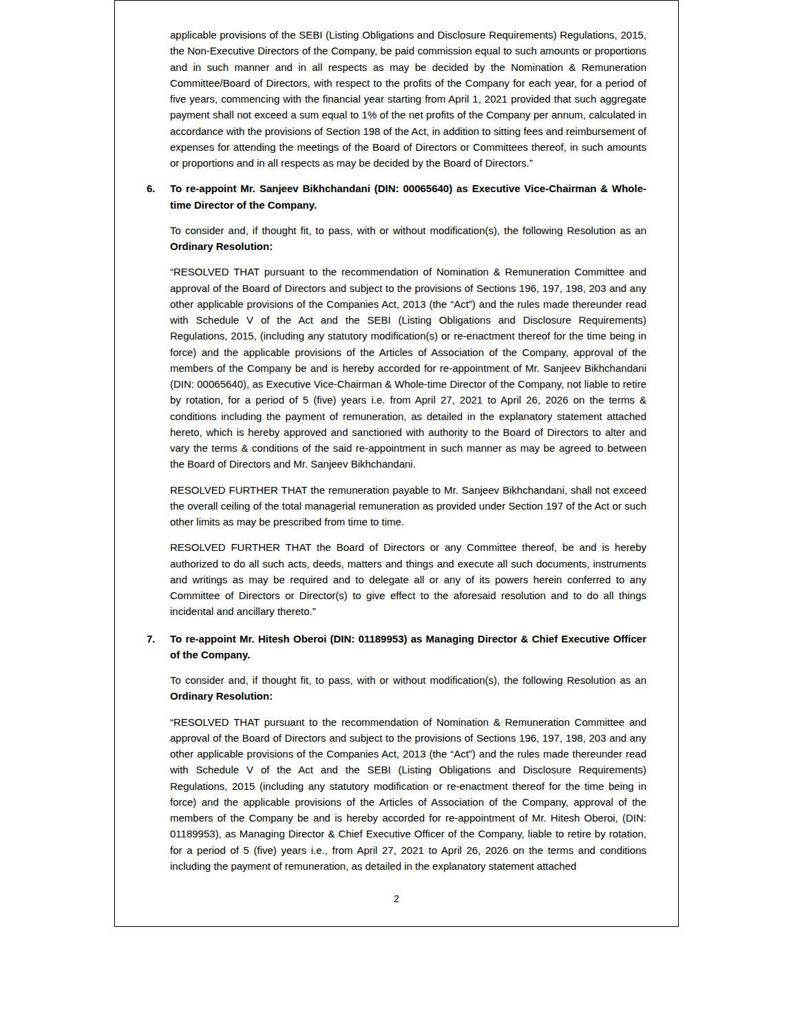applicable provisions of the SEBI (Listing Obligations and Disclosure Requirements) Regulations, 2015, the Non-Executive Directors of the Company, be paid commission equal to such amounts or proportions and in such manner and in all respects as may be decided by the Nomination & Remuneration Committee/Board of Directors, with respect to the profits of the Company for each year, for a period of five years, commencing with the financial year starting from April 1, 2021 provided that such aggregate payment shall not exceed a sum equal to 1% of the net profits of the Company per annum, calculated in accordance with the provisions of Section 198 of the Act, in addition to sitting fees and reimbursement of expenses for attending the meetings of the Board of Directors or Committees thereof, in such amounts or proportions and in all respects as may be decided by the Board of Directors.”
6.
To re-appoint Mr. Sanjeev Bikhchandani (DIN: 00065640) as Executive Vice-Chairman & Whole-time Director of the Company.
To consider and, if thought fit, to pass, with or without modification(s), the following Resolution as an Ordinary Resolution:
“RESOLVED THAT pursuant to the recommendation of Nomination & Remuneration Committee and approval of the Board of Directors and subject to the provisions of Sections 196, 197, 198, 203 and any other applicable provisions of the Companies Act, 2013 (the “Act”) and the rules made thereunder read with Schedule V of the Act and the SEBI (Listing Obligations and Disclosure Requirements) Regulations, 2015, (including any statutory modification(s) or re-enactment thereof for the time being in force) and the applicable provisions of the Articles of Association of the Company, approval of the members of the Company be and is hereby accorded for re-appointment of Mr. Sanjeev Bikhchandani (DIN: 00065640), as Executive Vice-Chairman & Whole-time Director of the Company, not liable to retire by rotation, for a period of 5 (five) years i.e. from April 27, 2021 to April 26, 2026 on the terms & conditions including the payment of remuneration, as detailed in the explanatory statement attached hereto, which is hereby approved and sanctioned with authority to the Board of Directors to alter and vary the terms & conditions of the said re-appointment in such manner as may be agreed to between the Board of Directors and Mr. Sanjeev Bikhchandani.
RESOLVED FURTHER THAT the remuneration payable to Mr. Sanjeev Bikhchandani, shall not exceed the overall ceiling of the total managerial remuneration as provided under Section 197 of the Act or such other limits as may be prescribed from time to time.
RESOLVED FURTHER THAT the Board of Directors or any Committee thereof, be and is hereby authorized to do all such acts, deeds, matters and things and execute all such documents, instruments and writings as may be required and to delegate all or any of its powers herein conferred to any Committee of Directors or Director(s) to give effect to the aforesaid resolution and to do all things incidental and ancillary thereto.”
7.
To re-appoint Mr. Hitesh Oberoi (DIN: 01189953) as Managing Director & Chief Executive Officer of the Company.
To consider and, if thought fit, to pass, with or without modification(s), the following Resolution as an Ordinary Resolution:
“RESOLVED THAT pursuant to the recommendation of Nomination & Remuneration Committee and approval of the Board of Directors and subject to the provisions of Sections 196, 197, 198, 203 and any other applicable provisions of the Companies Act, 2013 (the “Act”) and the rules made thereunder read with Schedule V of the Act and the SEBI (Listing Obligations and Disclosure Requirements) Regulations, 2015 (including any statutory modification or re-enactment thereof for the time being in force) and the applicable provisions of the Articles of Association of the Company, approval of the members of the Company be and is hereby accorded for re-appointment of Mr. Hitesh Oberoi, (DIN: 01189953), as Managing Director & Chief Executive Officer of the Company, liable to retire by rotation, for a period of 5 (five) years i.e., from April 27, 2021 to April 26, 2026 on the terms and conditions including the payment of remuneration, as detailed in the explanatory statement attached
2